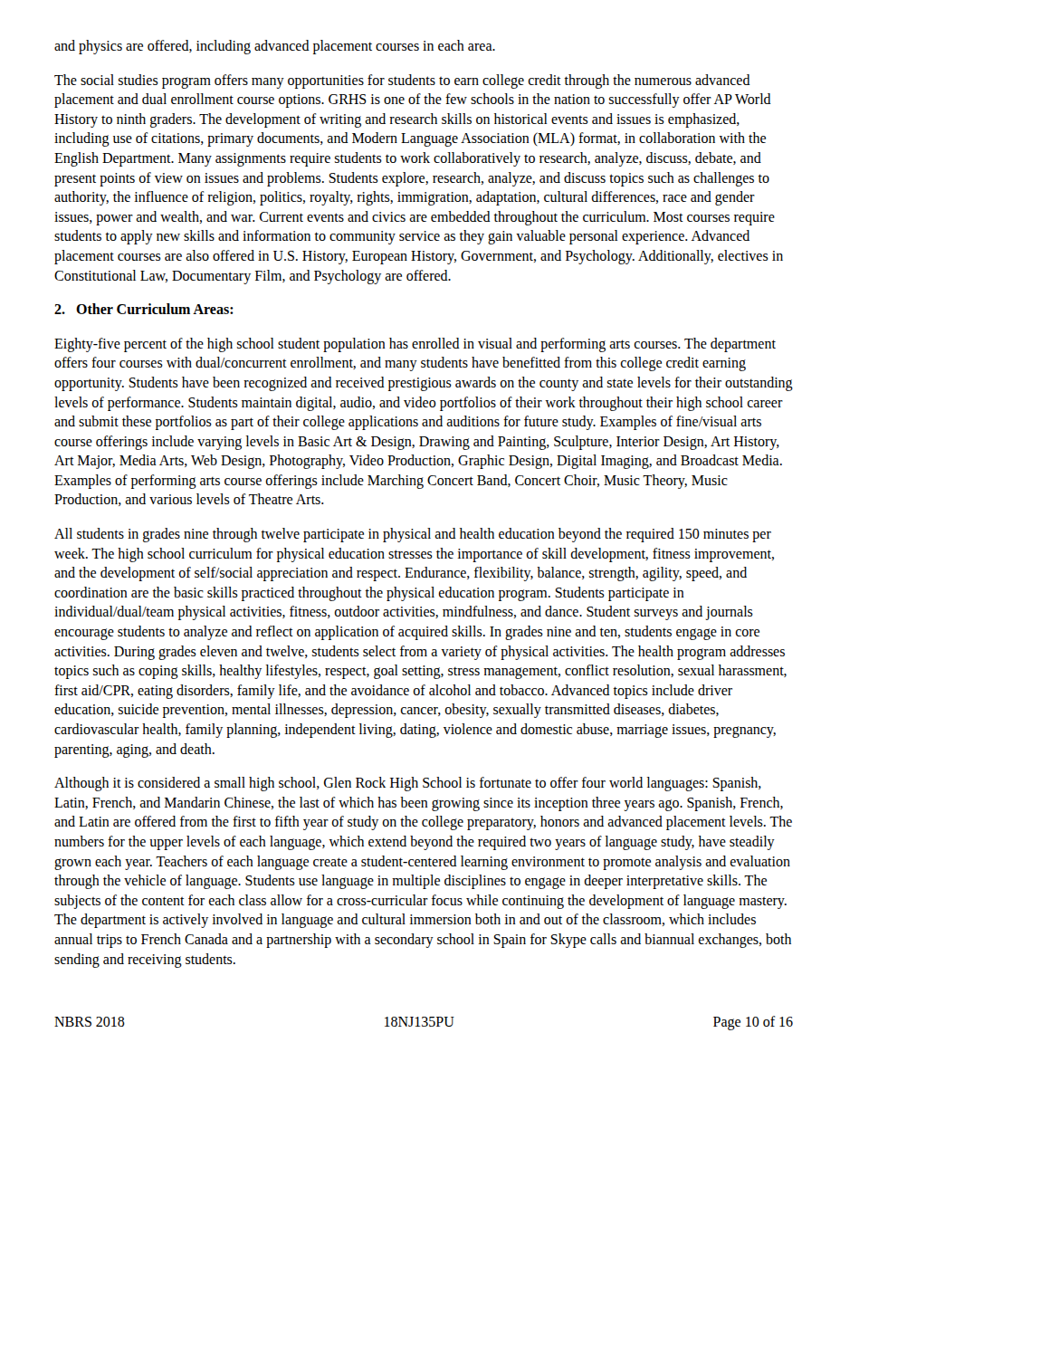and physics are offered, including advanced placement courses in each area.
The social studies program offers many opportunities for students to earn college credit through the numerous advanced placement and dual enrollment course options. GRHS is one of the few schools in the nation to successfully offer AP World History to ninth graders. The development of writing and research skills on historical events and issues is emphasized, including use of citations, primary documents, and Modern Language Association (MLA) format, in collaboration with the English Department. Many assignments require students to work collaboratively to research, analyze, discuss, debate, and present points of view on issues and problems. Students explore, research, analyze, and discuss topics such as challenges to authority, the influence of religion, politics, royalty, rights, immigration, adaptation, cultural differences, race and gender issues, power and wealth, and war. Current events and civics are embedded throughout the curriculum. Most courses require students to apply new skills and information to community service as they gain valuable personal experience. Advanced placement courses are also offered in U.S. History, European History, Government, and Psychology. Additionally, electives in Constitutional Law, Documentary Film, and Psychology are offered.
2. Other Curriculum Areas:
Eighty-five percent of the high school student population has enrolled in visual and performing arts courses. The department offers four courses with dual/concurrent enrollment, and many students have benefitted from this college credit earning opportunity. Students have been recognized and received prestigious awards on the county and state levels for their outstanding levels of performance. Students maintain digital, audio, and video portfolios of their work throughout their high school career and submit these portfolios as part of their college applications and auditions for future study. Examples of fine/visual arts course offerings include varying levels in Basic Art & Design, Drawing and Painting, Sculpture, Interior Design, Art History, Art Major, Media Arts, Web Design, Photography, Video Production, Graphic Design, Digital Imaging, and Broadcast Media. Examples of performing arts course offerings include Marching Concert Band, Concert Choir, Music Theory, Music Production, and various levels of Theatre Arts.
All students in grades nine through twelve participate in physical and health education beyond the required 150 minutes per week. The high school curriculum for physical education stresses the importance of skill development, fitness improvement, and the development of self/social appreciation and respect. Endurance, flexibility, balance, strength, agility, speed, and coordination are the basic skills practiced throughout the physical education program. Students participate in individual/dual/team physical activities, fitness, outdoor activities, mindfulness, and dance. Student surveys and journals encourage students to analyze and reflect on application of acquired skills. In grades nine and ten, students engage in core activities. During grades eleven and twelve, students select from a variety of physical activities. The health program addresses topics such as coping skills, healthy lifestyles, respect, goal setting, stress management, conflict resolution, sexual harassment, first aid/CPR, eating disorders, family life, and the avoidance of alcohol and tobacco. Advanced topics include driver education, suicide prevention, mental illnesses, depression, cancer, obesity, sexually transmitted diseases, diabetes, cardiovascular health, family planning, independent living, dating, violence and domestic abuse, marriage issues, pregnancy, parenting, aging, and death.
Although it is considered a small high school, Glen Rock High School is fortunate to offer four world languages: Spanish, Latin, French, and Mandarin Chinese, the last of which has been growing since its inception three years ago. Spanish, French, and Latin are offered from the first to fifth year of study on the college preparatory, honors and advanced placement levels. The numbers for the upper levels of each language, which extend beyond the required two years of language study, have steadily grown each year. Teachers of each language create a student-centered learning environment to promote analysis and evaluation through the vehicle of language. Students use language in multiple disciplines to engage in deeper interpretative skills. The subjects of the content for each class allow for a cross-curricular focus while continuing the development of language mastery. The department is actively involved in language and cultural immersion both in and out of the classroom, which includes annual trips to French Canada and a partnership with a secondary school in Spain for Skype calls and biannual exchanges, both sending and receiving students.
NBRS 2018 18NJ135PU Page 10 of 16